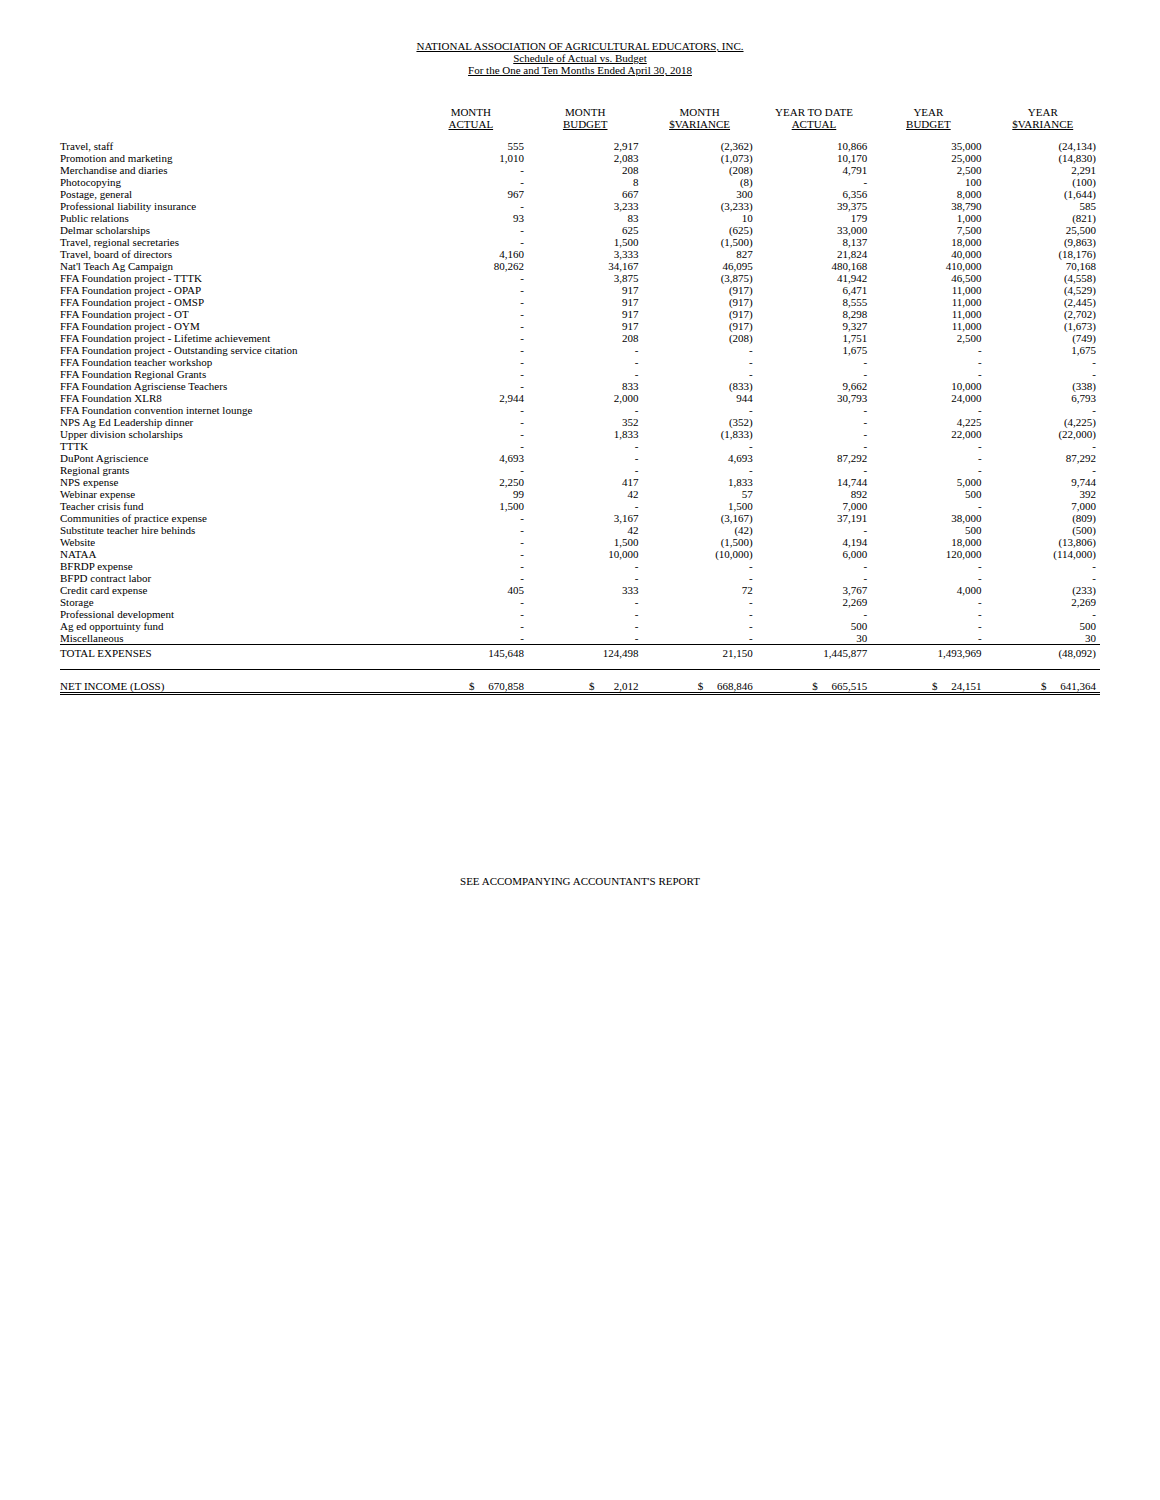NATIONAL ASSOCIATION OF AGRICULTURAL EDUCATORS, INC.
Schedule of Actual vs. Budget
For the One and Ten Months Ended April 30, 2018
| | MONTH | MONTH | MONTH | YEAR TO DATE | YEAR | YEAR |
| --- | --- | --- | --- | --- | --- | --- |
| | ACTUAL | BUDGET | $VARIANCE | ACTUAL | BUDGET | $VARIANCE |
| Travel, staff | 555 | 2,917 | (2,362) | 10,866 | 35,000 | (24,134) |
| Promotion and marketing | 1,010 | 2,083 | (1,073) | 10,170 | 25,000 | (14,830) |
| Merchandise and diaries | - | 208 | (208) | 4,791 | 2,500 | 2,291 |
| Photocopying | - | 8 | (8) | - | 100 | (100) |
| Postage, general | 967 | 667 | 300 | 6,356 | 8,000 | (1,644) |
| Professional liability insurance | - | 3,233 | (3,233) | 39,375 | 38,790 | 585 |
| Public relations | 93 | 83 | 10 | 179 | 1,000 | (821) |
| Delmar scholarships | - | 625 | (625) | 33,000 | 7,500 | 25,500 |
| Travel, regional secretaries | - | 1,500 | (1,500) | 8,137 | 18,000 | (9,863) |
| Travel, board of directors | 4,160 | 3,333 | 827 | 21,824 | 40,000 | (18,176) |
| Nat'l Teach Ag Campaign | 80,262 | 34,167 | 46,095 | 480,168 | 410,000 | 70,168 |
| FFA Foundation project - TTTK | - | 3,875 | (3,875) | 41,942 | 46,500 | (4,558) |
| FFA Foundation project - OPAP | - | 917 | (917) | 6,471 | 11,000 | (4,529) |
| FFA Foundation project - OMSP | - | 917 | (917) | 8,555 | 11,000 | (2,445) |
| FFA Foundation project - OT | - | 917 | (917) | 8,298 | 11,000 | (2,702) |
| FFA Foundation project - OYM | - | 917 | (917) | 9,327 | 11,000 | (1,673) |
| FFA Foundation project - Lifetime achievement | - | 208 | (208) | 1,751 | 2,500 | (749) |
| FFA Foundation project - Outstanding service citation | - | - | - | 1,675 | - | 1,675 |
| FFA Foundation teacher workshop | - | - | - | - | - | - |
| FFA Foundation Regional Grants | - | - | - | - | - | - |
| FFA Foundation Agrisciense Teachers | - | 833 | (833) | 9,662 | 10,000 | (338) |
| FFA Foundation XLR8 | 2,944 | 2,000 | 944 | 30,793 | 24,000 | 6,793 |
| FFA Foundation convention internet lounge | - | - | - | - | - | - |
| NPS Ag Ed Leadership dinner | - | 352 | (352) | - | 4,225 | (4,225) |
| Upper division scholarships | - | 1,833 | (1,833) | - | 22,000 | (22,000) |
| TTTK | - | - | - | - | - | - |
| DuPont Agriscience | 4,693 | - | 4,693 | 87,292 | - | 87,292 |
| Regional grants | - | - | - | - | - | - |
| NPS expense | 2,250 | 417 | 1,833 | 14,744 | 5,000 | 9,744 |
| Webinar expense | 99 | 42 | 57 | 892 | 500 | 392 |
| Teacher crisis fund | 1,500 | - | 1,500 | 7,000 | - | 7,000 |
| Communities of practice expense | - | 3,167 | (3,167) | 37,191 | 38,000 | (809) |
| Substitute teacher hire behinds | - | 42 | (42) | - | 500 | (500) |
| Website | - | 1,500 | (1,500) | 4,194 | 18,000 | (13,806) |
| NATAA | - | 10,000 | (10,000) | 6,000 | 120,000 | (114,000) |
| BFRDP expense | - | - | - | - | - | - |
| BFPD contract labor | - | - | - | - | - | - |
| Credit card expense | 405 | 333 | 72 | 3,767 | 4,000 | (233) |
| Storage | - | - | - | 2,269 | - | 2,269 |
| Professional development | - | - | - | - | - | - |
| Ag ed opportuinty fund | - | - | - | 500 | - | 500 |
| Miscellaneous | - | - | - | 30 | - | 30 |
| TOTAL EXPENSES | 145,648 | 124,498 | 21,150 | 1,445,877 | 1,493,969 | (48,092) |
| NET INCOME (LOSS) | $ 670,858 | $ 2,012 | $ 668,846 | $ 665,515 | $ 24,151 | $ 641,364 |
SEE ACCOMPANYING ACCOUNTANT'S REPORT